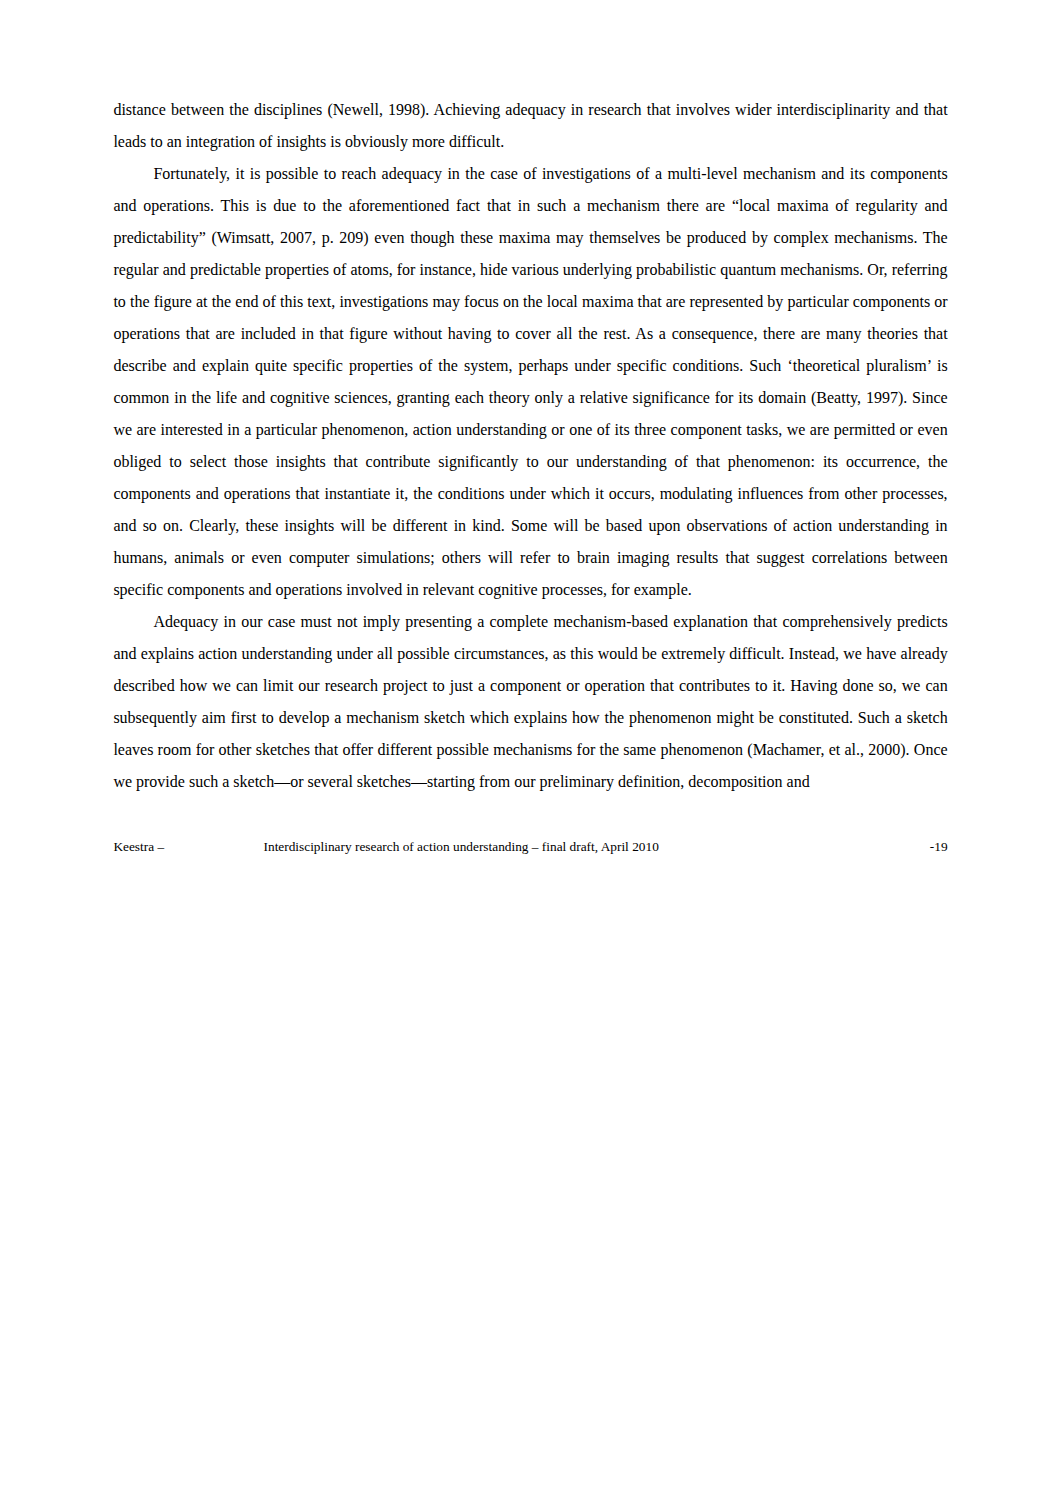distance between the disciplines (Newell, 1998). Achieving adequacy in research that involves wider interdisciplinarity and that leads to an integration of insights is obviously more difficult.
Fortunately, it is possible to reach adequacy in the case of investigations of a multi-level mechanism and its components and operations. This is due to the aforementioned fact that in such a mechanism there are “local maxima of regularity and predictability” (Wimsatt, 2007, p. 209) even though these maxima may themselves be produced by complex mechanisms. The regular and predictable properties of atoms, for instance, hide various underlying probabilistic quantum mechanisms. Or, referring to the figure at the end of this text, investigations may focus on the local maxima that are represented by particular components or operations that are included in that figure without having to cover all the rest. As a consequence, there are many theories that describe and explain quite specific properties of the system, perhaps under specific conditions. Such ‘theoretical pluralism’ is common in the life and cognitive sciences, granting each theory only a relative significance for its domain (Beatty, 1997). Since we are interested in a particular phenomenon, action understanding or one of its three component tasks, we are permitted or even obliged to select those insights that contribute significantly to our understanding of that phenomenon: its occurrence, the components and operations that instantiate it, the conditions under which it occurs, modulating influences from other processes, and so on. Clearly, these insights will be different in kind. Some will be based upon observations of action understanding in humans, animals or even computer simulations; others will refer to brain imaging results that suggest correlations between specific components and operations involved in relevant cognitive processes, for example.
Adequacy in our case must not imply presenting a complete mechanism-based explanation that comprehensively predicts and explains action understanding under all possible circumstances, as this would be extremely difficult. Instead, we have already described how we can limit our research project to just a component or operation that contributes to it. Having done so, we can subsequently aim first to develop a mechanism sketch which explains how the phenomenon might be constituted. Such a sketch leaves room for other sketches that offer different possible mechanisms for the same phenomenon (Machamer, et al., 2000). Once we provide such a sketch—or several sketches—starting from our preliminary definition, decomposition and
Keestra –
Interdisciplinary research of action understanding – final draft, April 2010
-19